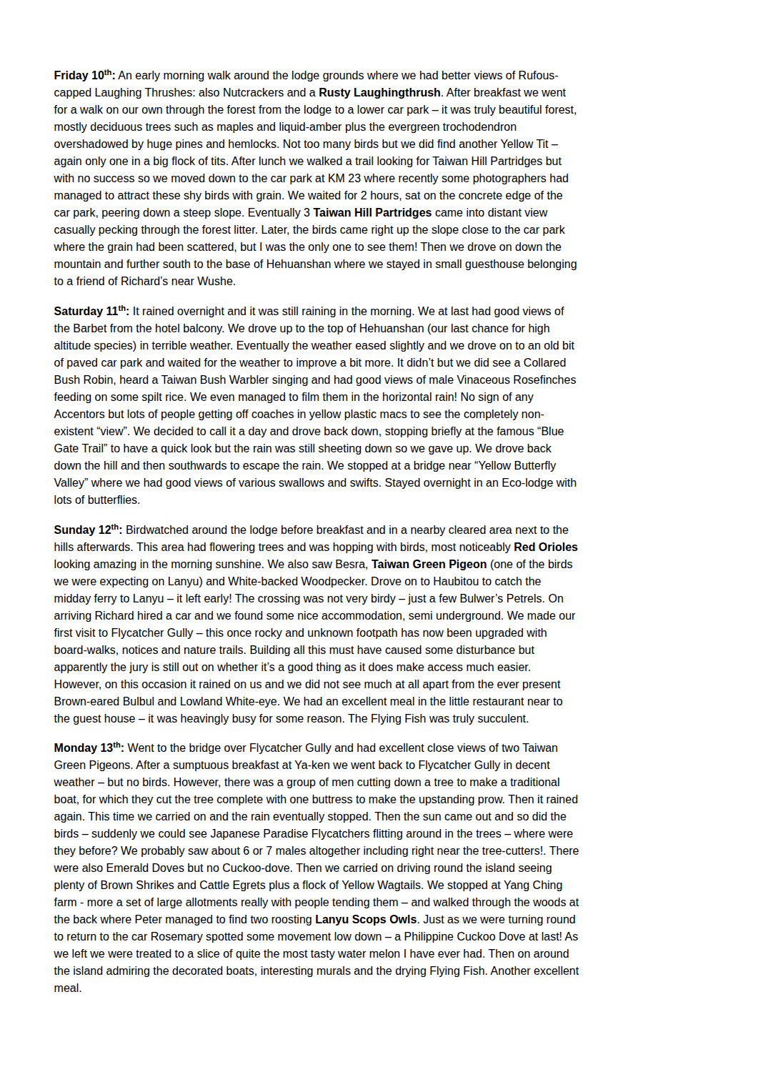Friday 10th: An early morning walk around the lodge grounds where we had better views of Rufous-capped Laughing Thrushes: also Nutcrackers and a Rusty Laughingthrush. After breakfast we went for a walk on our own through the forest from the lodge to a lower car park – it was truly beautiful forest, mostly deciduous trees such as maples and liquid-amber plus the evergreen trochodendron overshadowed by huge pines and hemlocks. Not too many birds but we did find another Yellow Tit – again only one in a big flock of tits. After lunch we walked a trail looking for Taiwan Hill Partridges but with no success so we moved down to the car park at KM 23 where recently some photographers had managed to attract these shy birds with grain. We waited for 2 hours, sat on the concrete edge of the car park, peering down a steep slope. Eventually 3 Taiwan Hill Partridges came into distant view casually pecking through the forest litter. Later, the birds came right up the slope close to the car park where the grain had been scattered, but I was the only one to see them! Then we drove on down the mountain and further south to the base of Hehuanshan where we stayed in small guesthouse belonging to a friend of Richard’s near Wushe.
Saturday 11th: It rained overnight and it was still raining in the morning. We at last had good views of the Barbet from the hotel balcony. We drove up to the top of Hehuanshan (our last chance for high altitude species) in terrible weather. Eventually the weather eased slightly and we drove on to an old bit of paved car park and waited for the weather to improve a bit more. It didn’t but we did see a Collared Bush Robin, heard a Taiwan Bush Warbler singing and had good views of male Vinaceous Rosefinches feeding on some spilt rice. We even managed to film them in the horizontal rain! No sign of any Accentors but lots of people getting off coaches in yellow plastic macs to see the completely non-existent “view”. We decided to call it a day and drove back down, stopping briefly at the famous “Blue Gate Trail” to have a quick look but the rain was still sheeting down so we gave up. We drove back down the hill and then southwards to escape the rain. We stopped at a bridge near “Yellow Butterfly Valley” where we had good views of various swallows and swifts. Stayed overnight in an Eco-lodge with lots of butterflies.
Sunday 12th: Birdwatched around the lodge before breakfast and in a nearby cleared area next to the hills afterwards. This area had flowering trees and was hopping with birds, most noticeably Red Orioles looking amazing in the morning sunshine. We also saw Besra, Taiwan Green Pigeon (one of the birds we were expecting on Lanyu) and White-backed Woodpecker. Drove on to Haubitou to catch the midday ferry to Lanyu – it left early! The crossing was not very birdy – just a few Bulwer’s Petrels. On arriving Richard hired a car and we found some nice accommodation, semi underground. We made our first visit to Flycatcher Gully – this once rocky and unknown footpath has now been upgraded with board-walks, notices and nature trails. Building all this must have caused some disturbance but apparently the jury is still out on whether it’s a good thing as it does make access much easier. However, on this occasion it rained on us and we did not see much at all apart from the ever present Brown-eared Bulbul and Lowland White-eye. We had an excellent meal in the little restaurant near to the guest house – it was heavingly busy for some reason. The Flying Fish was truly succulent.
Monday 13th: Went to the bridge over Flycatcher Gully and had excellent close views of two Taiwan Green Pigeons. After a sumptuous breakfast at Ya-ken we went back to Flycatcher Gully in decent weather – but no birds. However, there was a group of men cutting down a tree to make a traditional boat, for which they cut the tree complete with one buttress to make the upstanding prow. Then it rained again. This time we carried on and the rain eventually stopped. Then the sun came out and so did the birds – suddenly we could see Japanese Paradise Flycatchers flitting around in the trees – where were they before? We probably saw about 6 or 7 males altogether including right near the tree-cutters!. There were also Emerald Doves but no Cuckoo-dove. Then we carried on driving round the island seeing plenty of Brown Shrikes and Cattle Egrets plus a flock of Yellow Wagtails. We stopped at Yang Ching farm - more a set of large allotments really with people tending them – and walked through the woods at the back where Peter managed to find two roosting Lanyu Scops Owls. Just as we were turning round to return to the car Rosemary spotted some movement low down – a Philippine Cuckoo Dove at last! As we left we were treated to a slice of quite the most tasty water melon I have ever had. Then on around the island admiring the decorated boats, interesting murals and the drying Flying Fish. Another excellent meal.